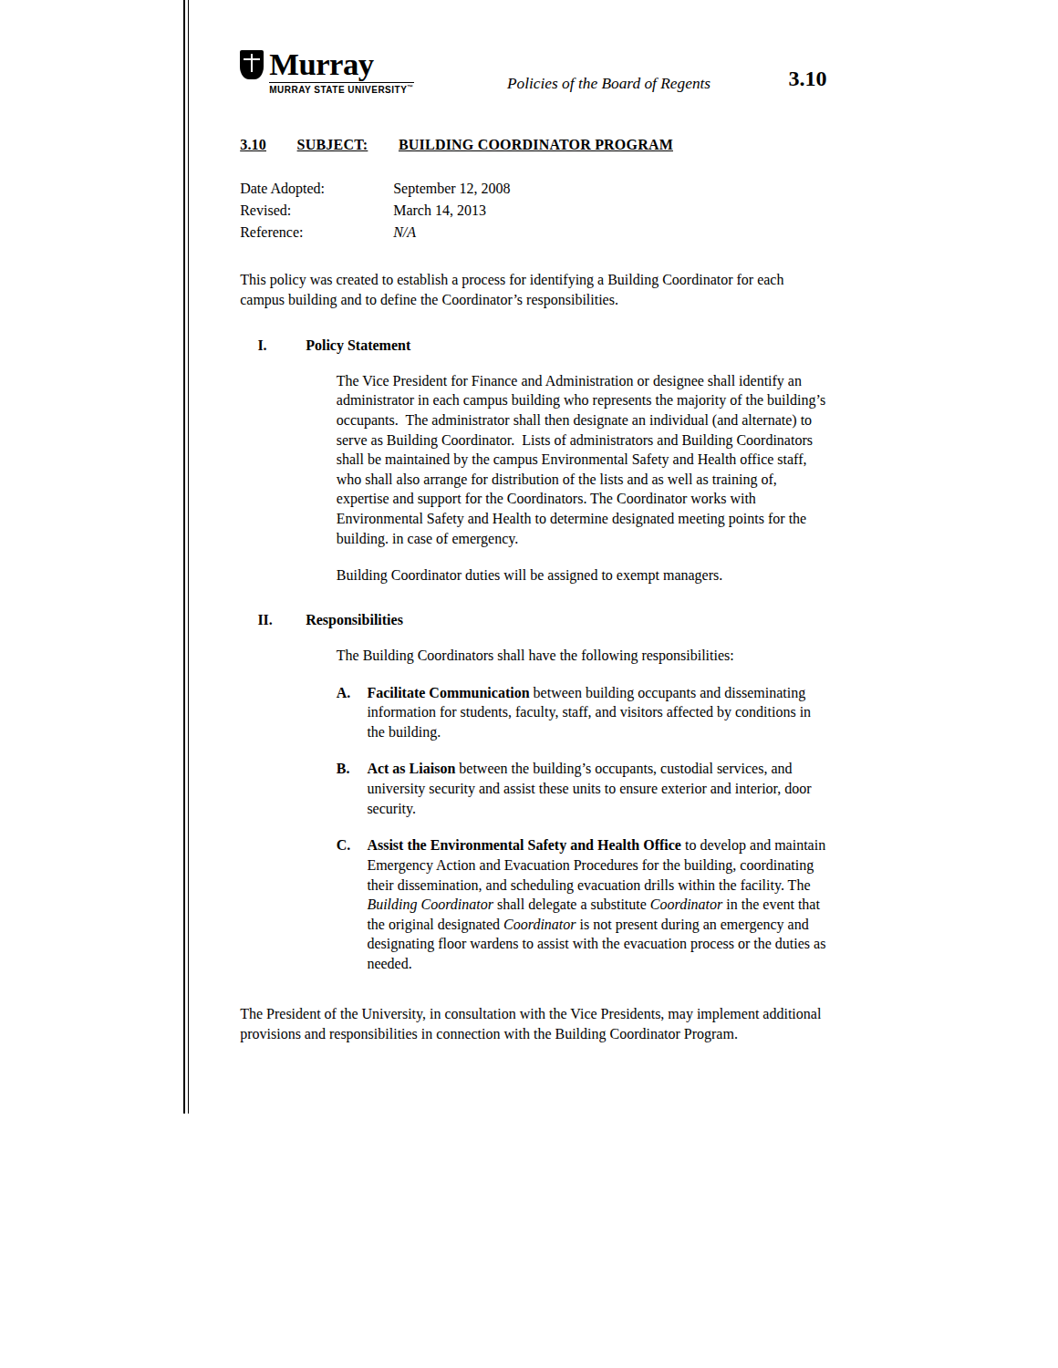Murray
MURRAY STATE UNIVERSITY™
Policies of the Board of Regents
3.10
3.10 SUBJECT: BUILDING COORDINATOR PROGRAM
| Date Adopted: | September 12, 2008 |
| Revised: | March 14, 2013 |
| Reference: | N/A |
This policy was created to establish a process for identifying a Building Coordinator for each campus building and to define the Coordinator’s responsibilities.
I. Policy Statement
The Vice President for Finance and Administration or designee shall identify an administrator in each campus building who represents the majority of the building’s occupants. The administrator shall then designate an individual (and alternate) to serve as Building Coordinator. Lists of administrators and Building Coordinators shall be maintained by the campus Environmental Safety and Health office staff, who shall also arrange for distribution of the lists and as well as training of, expertise and support for the Coordinators. The Coordinator works with Environmental Safety and Health to determine designated meeting points for the building. in case of emergency.
Building Coordinator duties will be assigned to exempt managers.
II. Responsibilities
The Building Coordinators shall have the following responsibilities:
A. Facilitate Communication between building occupants and disseminating information for students, faculty, staff, and visitors affected by conditions in the building.
B. Act as Liaison between the building’s occupants, custodial services, and university security and assist these units to ensure exterior and interior, door security.
C. Assist the Environmental Safety and Health Office to develop and maintain Emergency Action and Evacuation Procedures for the building, coordinating their dissemination, and scheduling evacuation drills within the facility. The Building Coordinator shall delegate a substitute Coordinator in the event that the original designated Coordinator is not present during an emergency and designating floor wardens to assist with the evacuation process or the duties as needed.
The President of the University, in consultation with the Vice Presidents, may implement additional provisions and responsibilities in connection with the Building Coordinator Program.